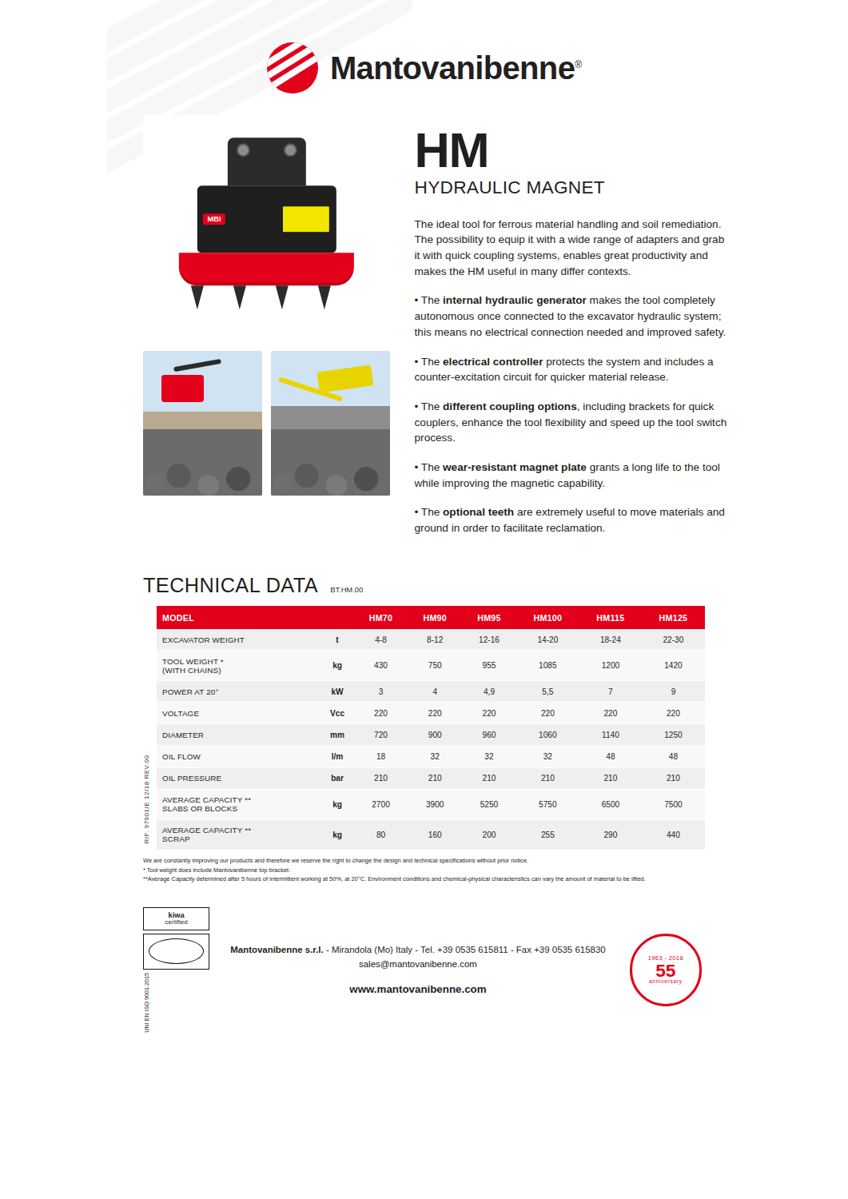Mantovanibenne®
MBI
HM
HYDRAULIC MAGNET
The ideal tool for ferrous material handling and soil remediation. The possibility to equip it with a wide range of adapters and grab it with quick coupling systems, enables great productivity and makes the HM useful in many differ contexts.
• The internal hydraulic generator makes the tool completely autonomous once connected to the excavator hydraulic system; this means no electrical connection needed and improved safety.
• The electrical controller protects the system and includes a counter-excitation circuit for quicker material release.
• The different coupling options, including brackets for quick couplers, enhance the tool flexibility and speed up the tool switch process.
• The wear-resistant magnet plate grants a long life to the tool while improving the magnetic capability.
• The optional teeth are extremely useful to move materials and ground in order to facilitate reclamation.
TECHNICAL DATA
BT.HM.00
RIF. 97901/E 12/18 REV.00
| MODEL | HM70 | HM90 | HM95 | HM100 | HM115 | HM125 |
| --- | --- | --- | --- | --- | --- | --- |
| EXCAVATOR WEIGHT | t | 4-8 | 8-12 | 12-16 | 14-20 | 18-24 | 22-30 |
| TOOL WEIGHT * (WITH CHAINS) | kg | 430 | 750 | 955 | 1085 | 1200 | 1420 |
| POWER AT 20° | kW | 3 | 4 | 4,9 | 5,5 | 7 | 9 |
| VOLTAGE | Vcc | 220 | 220 | 220 | 220 | 220 | 220 |
| DIAMETER | mm | 720 | 900 | 960 | 1060 | 1140 | 1250 |
| OIL FLOW | l/m | 18 | 32 | 32 | 32 | 48 | 48 |
| OIL PRESSURE | bar | 210 | 210 | 210 | 210 | 210 | 210 |
| AVERAGE CAPACITY ** SLABS OR BLOCKS | kg | 2700 | 3900 | 5250 | 5750 | 6500 | 7500 |
| AVERAGE CAPACITY ** SCRAP | kg | 80 | 160 | 200 | 255 | 290 | 440 |
We are constantly improving our products and therefore we reserve the right to change the design and technical specifications without prior notice.
* Tool weight does include Mantovanibenne top bracket.
**Average Capacity determined after 5 hours of intermittent working at 50%, at 20°C. Environment conditions and chemical-physical characteristics can vary the amount of material to be lifted.
kiwacertified
UNI EN ISO 9001:2015
Mantovanibenne s.r.l. - Mirandola (Mo) Italy - Tel. +39 0535 615811 - Fax +39 0535 615830
sales@mantovanibenne.com
www.mantovanibenne.com
1963 - 2018
55
anniversary